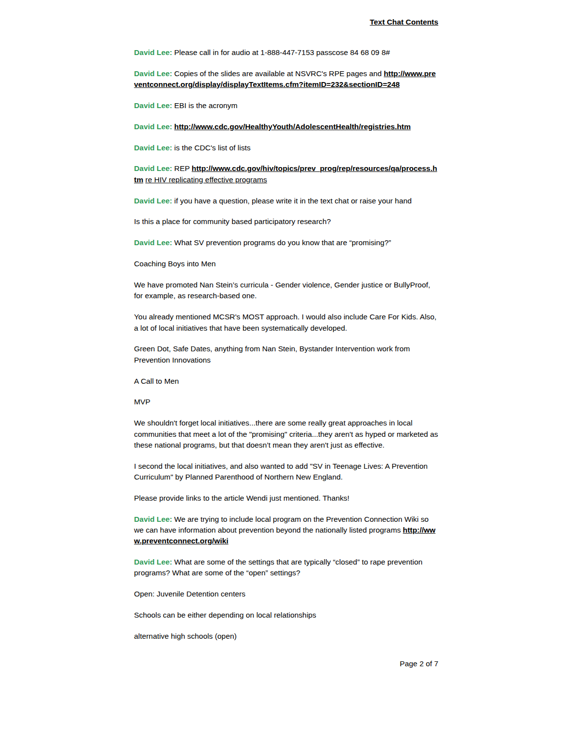Text Chat Contents
David Lee: Please call in for audio at 1-888-447-7153 passcose 84 68 09 8#
David Lee: Copies of the slides are available at NSVRC's RPE pages and http://www.preventconnect.org/display/displayTextItems.cfm?itemID=232&sectionID=248
David Lee: EBI is the acronym
David Lee: http://www.cdc.gov/HealthyYouth/AdolescentHealth/registries.htm
David Lee: is the CDC's list of lists
David Lee: REP http://www.cdc.gov/hiv/topics/prev_prog/rep/resources/qa/process.htm re HIV replicating effective programs
David Lee: if you have a question, please write it in the text chat or raise your hand
Is this a place for community based participatory research?
David Lee: What SV prevention programs do you know that are “promising?”
Coaching Boys into Men
We have promoted Nan Stein’s curricula - Gender violence, Gender justice or BullyProof, for example, as research-based one.
You already mentioned MCSR's MOST approach. I would also include Care For Kids. Also, a lot of local initiatives that have been systematically developed.
Green Dot, Safe Dates, anything from Nan Stein, Bystander Intervention work from Prevention Innovations
A Call to Men
MVP
We shouldn't forget local initiatives...there are some really great approaches in local communities that meet a lot of the "promising" criteria...they aren't as hyped or marketed as these national programs, but that doesn’t mean they aren't just as effective.
I second the local initiatives, and also wanted to add "SV in Teenage Lives: A Prevention Curriculum" by Planned Parenthood of Northern New England.
Please provide links to the article Wendi just mentioned. Thanks!
David Lee: We are trying to include local program on the Prevention Connection Wiki so we can have information about prevention beyond the nationally listed programs http://www.preventconnect.org/wiki
David Lee: What are some of the settings that are typically “closed” to rape prevention programs? What are some of the “open” settings?
Open: Juvenile Detention centers
Schools can be either depending on local relationships
alternative high schools (open)
Page 2 of 7